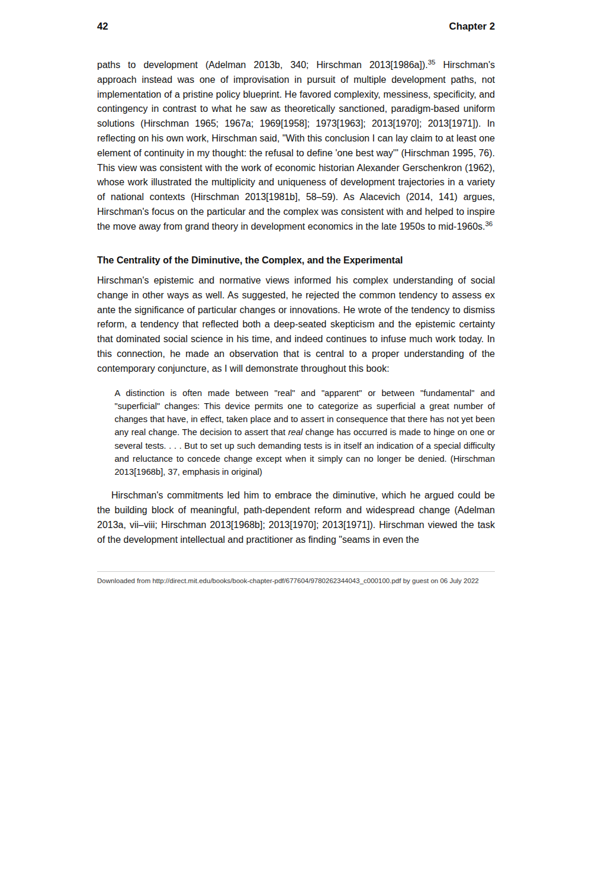42 Chapter 2
paths to development (Adelman 2013b, 340; Hirschman 2013[1986a]).35 Hirschman's approach instead was one of improvisation in pursuit of multiple development paths, not implementation of a pristine policy blueprint. He favored complexity, messiness, specificity, and contingency in contrast to what he saw as theoretically sanctioned, paradigm-based uniform solutions (Hirschman 1965; 1967a; 1969[1958]; 1973[1963]; 2013[1970]; 2013[1971]). In reflecting on his own work, Hirschman said, "With this conclusion I can lay claim to at least one element of continuity in my thought: the refusal to define 'one best way'" (Hirschman 1995, 76). This view was consistent with the work of economic historian Alexander Gerschenkron (1962), whose work illustrated the multiplicity and uniqueness of development trajectories in a variety of national contexts (Hirschman 2013[1981b], 58–59). As Alacevich (2014, 141) argues, Hirschman's focus on the particular and the complex was consistent with and helped to inspire the move away from grand theory in development economics in the late 1950s to mid-1960s.36
The Centrality of the Diminutive, the Complex, and the Experimental
Hirschman's epistemic and normative views informed his complex understanding of social change in other ways as well. As suggested, he rejected the common tendency to assess ex ante the significance of particular changes or innovations. He wrote of the tendency to dismiss reform, a tendency that reflected both a deep-seated skepticism and the epistemic certainty that dominated social science in his time, and indeed continues to infuse much work today. In this connection, he made an observation that is central to a proper understanding of the contemporary conjuncture, as I will demonstrate throughout this book:
A distinction is often made between "real" and "apparent" or between "fundamental" and "superficial" changes: This device permits one to categorize as superficial a great number of changes that have, in effect, taken place and to assert in consequence that there has not yet been any real change. The decision to assert that real change has occurred is made to hinge on one or several tests. . . . But to set up such demanding tests is in itself an indication of a special difficulty and reluctance to concede change except when it simply can no longer be denied. (Hirschman 2013[1968b], 37, emphasis in original)
Hirschman's commitments led him to embrace the diminutive, which he argued could be the building block of meaningful, path-dependent reform and widespread change (Adelman 2013a, vii–viii; Hirschman 2013[1968b]; 2013[1970]; 2013[1971]). Hirschman viewed the task of the development intellectual and practitioner as finding "seams in even the
Downloaded from http://direct.mit.edu/books/book-chapter-pdf/677604/9780262344043_c000100.pdf by guest on 06 July 2022